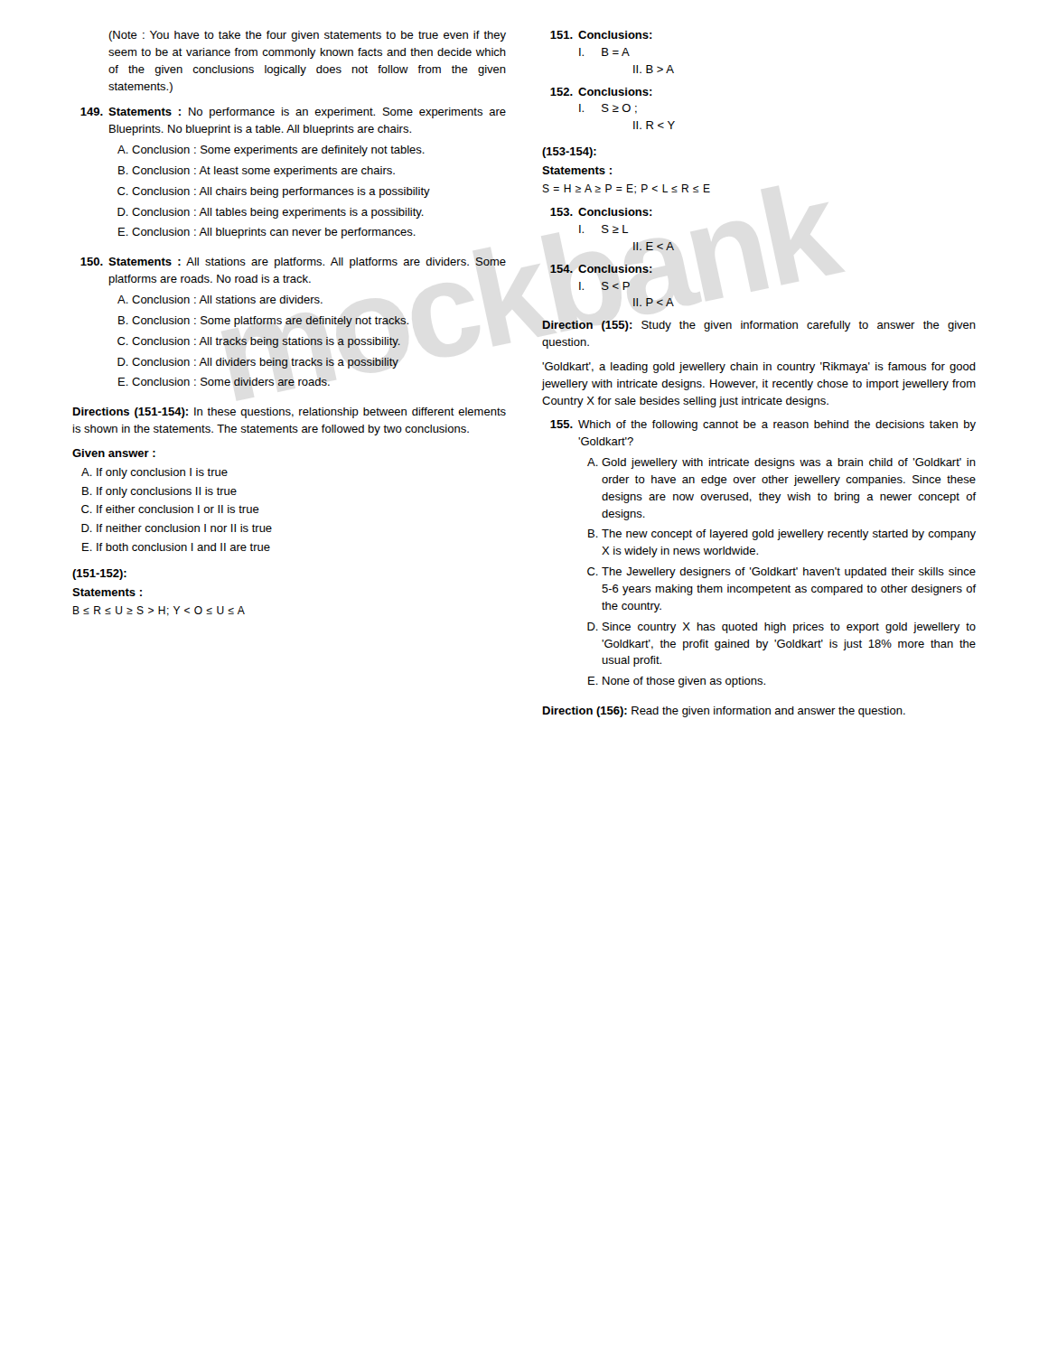mockbank
(Note : You have to take the four given statements to be true even if they seem to be at variance from commonly known facts and then decide which of the given conclusions logically does not follow from the given statements.)
149.
Statements : No performance is an experiment. Some experiments are Blueprints. No blueprint is a table. All blueprints are chairs.
Conclusion : Some experiments are definitely not tables.
Conclusion : At least some experiments are chairs.
Conclusion : All chairs being performances is a possibility
Conclusion : All tables being experiments is a possibility.
Conclusion : All blueprints can never be performances.
150.
Statements : All stations are platforms. All platforms are dividers. Some platforms are roads. No road is a track.
Conclusion : All stations are dividers.
Conclusion : Some platforms are definitely not tracks.
Conclusion : All tracks being stations is a possibility.
Conclusion : All dividers being tracks is a possibility
Conclusion : Some dividers are roads.
Directions (151-154): In these questions, relationship between different elements is shown in the statements. The statements are followed by two conclusions.
Given answer :
If only conclusion I is true
If only conclusions II is true
If either conclusion I or II is true
If neither conclusion I nor II is true
If both conclusion I and II are true
(151-152):
Statements :
B ≤ R ≤ U ≥ S > H; Y < O ≤ U ≤ A
151.
Conclusions: I. B = A II. B > A
152.
Conclusions: I. S ≥ O ; II. R < Y
(153-154):
Statements :
S = H ≥ A ≥ P = E; P < L ≤ R ≤ E
153.
Conclusions: I. S ≥ L II. E < A
154.
Conclusions: I. S < P II. P < A
Direction (155): Study the given information carefully to answer the given question.
'Goldkart', a leading gold jewellery chain in country 'Rikmaya' is famous for good jewellery with intricate designs. However, it recently chose to import jewellery from Country X for sale besides selling just intricate designs.
155.
Which of the following cannot be a reason behind the decisions taken by 'Goldkart'?
Gold jewellery with intricate designs was a brain child of 'Goldkart' in order to have an edge over other jewellery companies. Since these designs are now overused, they wish to bring a newer concept of designs.
The new concept of layered gold jewellery recently started by company X is widely in news worldwide.
The Jewellery designers of 'Goldkart' haven't updated their skills since 5-6 years making them incompetent as compared to other designers of the country.
Since country X has quoted high prices to export gold jewellery to 'Goldkart', the profit gained by 'Goldkart' is just 18% more than the usual profit.
None of those given as options.
Direction (156): Read the given information and answer the question.